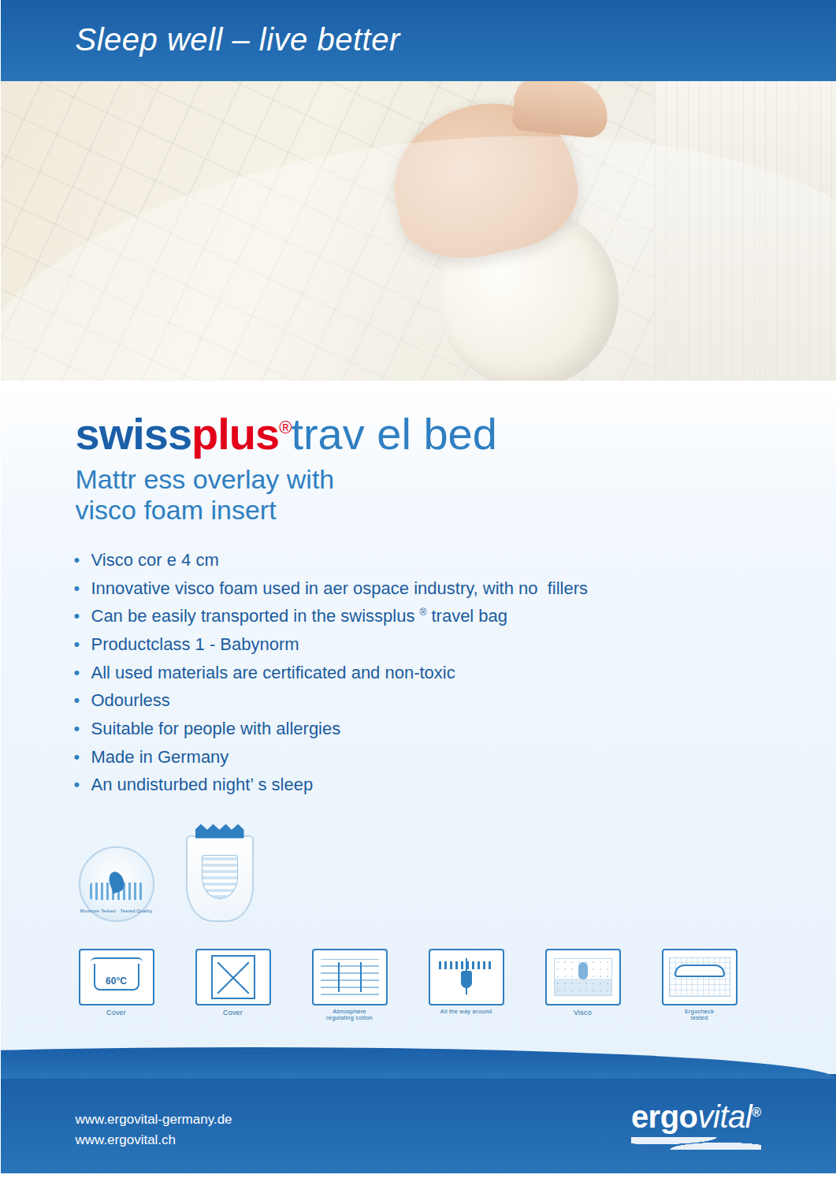Sleep well – live better
swissplus®trav el bed
Mattr ess overlay with
visco foam insert
Visco cor e 4 cm
Innovative visco foam used in aer ospace industry, with no fillers
Can be easily transported in the swissplus ® travel bag
Productclass 1 - Babynorm
All used materials are certificated and non-toxic
Odourless
Suitable for people with allergies
Made in Germany
An undisturbed night’ s sleep
Moisture Tested · Tested Quality
60°C
Cover
Cover
Atmosphere
regulating cotton
All the way around
Visco
Ergocheck
tested
www.ergovital-germany.de
www.ergovital.ch
ergovital®